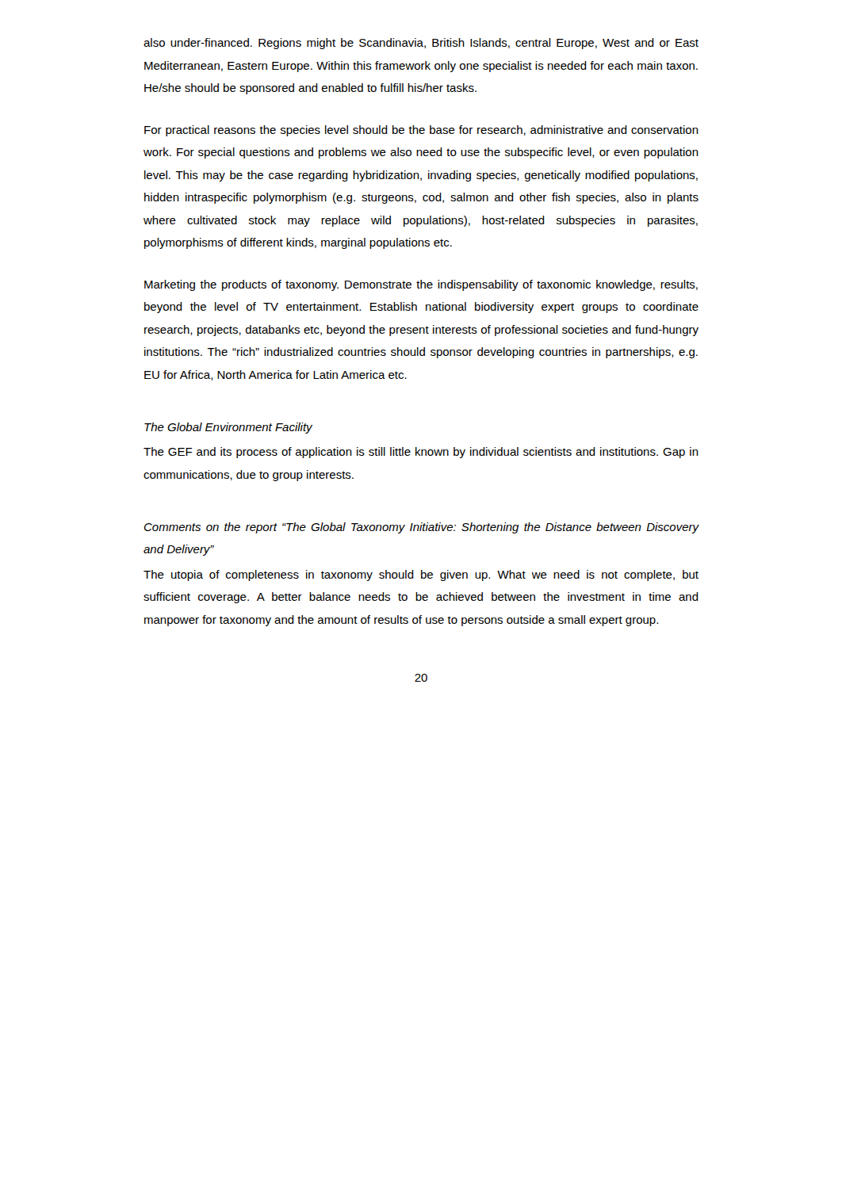also under-financed. Regions might be Scandinavia, British Islands, central Europe, West and or East Mediterranean, Eastern Europe. Within this framework only one specialist is needed for each main taxon. He/she should be sponsored and enabled to fulfill his/her tasks.
For practical reasons the species level should be the base for research, administrative and conservation work. For special questions and problems we also need to use the subspecific level, or even population level. This may be the case regarding hybridization, invading species, genetically modified populations, hidden intraspecific polymorphism (e.g. sturgeons, cod, salmon and other fish species, also in plants where cultivated stock may replace wild populations), host-related subspecies in parasites, polymorphisms of different kinds, marginal populations etc.
Marketing the products of taxonomy. Demonstrate the indispensability of taxonomic knowledge, results, beyond the level of TV entertainment. Establish national biodiversity expert groups to coordinate research, projects, databanks etc, beyond the present interests of professional societies and fund-hungry institutions. The “rich” industrialized countries should sponsor developing countries in partnerships, e.g. EU for Africa, North America for Latin America etc.
The Global Environment Facility
The GEF and its process of application is still little known by individual scientists and institutions. Gap in communications, due to group interests.
Comments on the report “The Global Taxonomy Initiative: Shortening the Distance between Discovery and Delivery”
The utopia of completeness in taxonomy should be given up. What we need is not complete, but sufficient coverage. A better balance needs to be achieved between the investment in time and manpower for taxonomy and the amount of results of use to persons outside a small expert group.
20